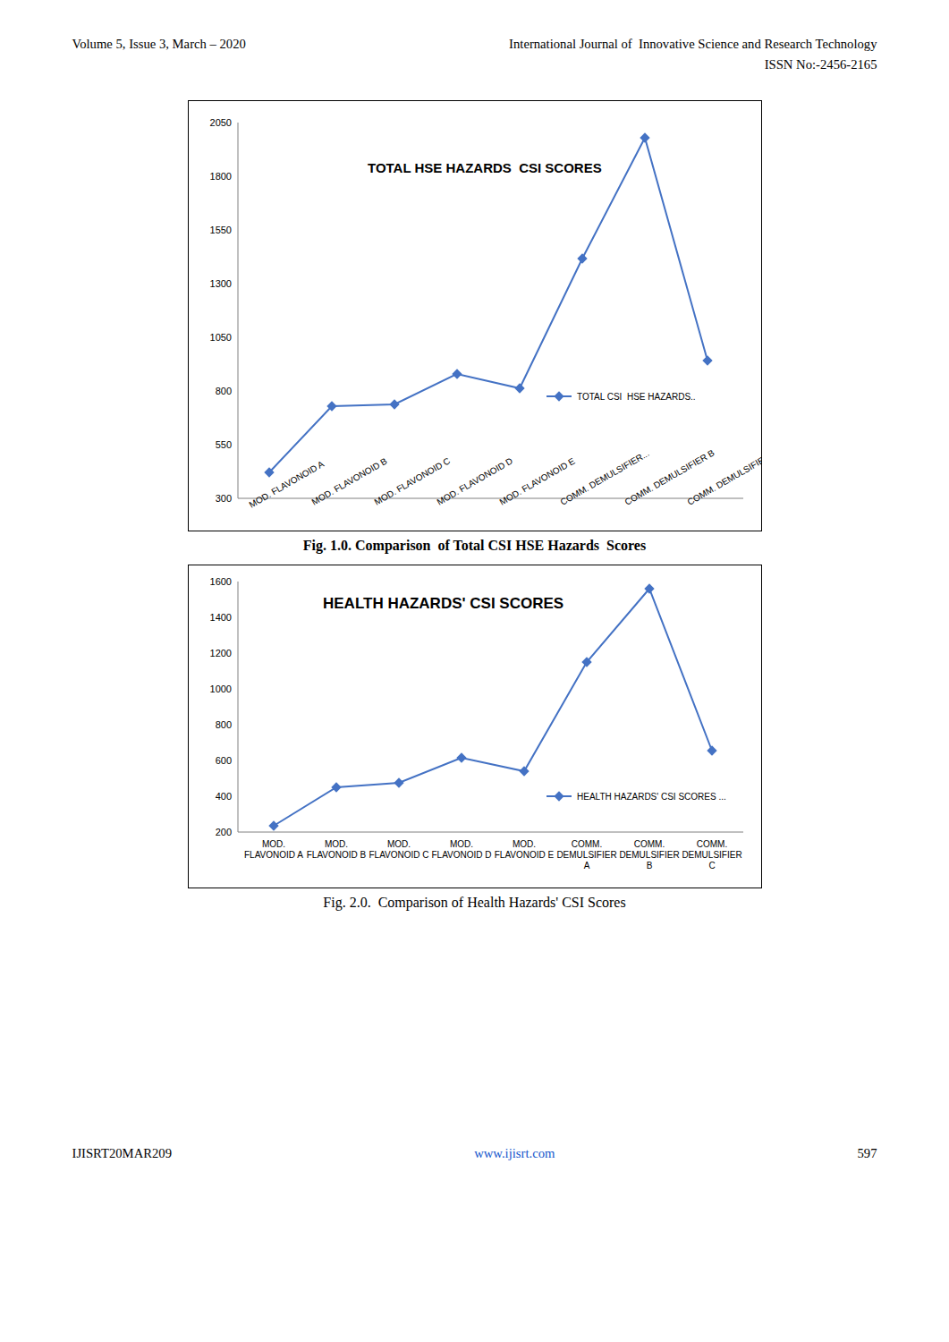Volume 5, Issue 3, March – 2020
International Journal of Innovative Science and Research Technology
ISSN No:-2456-2165
2050 1800 1550 1300 1050 800 550 300 TOTAL HSE HAZARDS CSI SCORES TOTAL CSI HSE HAZARDS.. MOD. FLAVONOID A MOD. FLAVONOID B MOD. FLAVONOID C MOD. FLAVONOID D MOD. FLAVONOID E COMM. DEMULSIFIER... COMM. DEMULSIFIER B COMM. DEMULSIFIER C
Fig. 1.0. Comparison of Total CSI HSE Hazards Scores
1600 1400 1200 1000 800 600 400 200 HEALTH HAZARDS' CSI SCORES HEALTH HAZARDS' CSI SCORES ... MOD. FLAVONOID A MOD. FLAVONOID B MOD. FLAVONOID C MOD. FLAVONOID D MOD. FLAVONOID E COMM. DEMULSIFIER A COMM. DEMULSIFIER B COMM. DEMULSIFIER C
Fig. 2.0. Comparison of Health Hazards' CSI Scores
IJISRT20MAR209
www.ijisrt.com
597